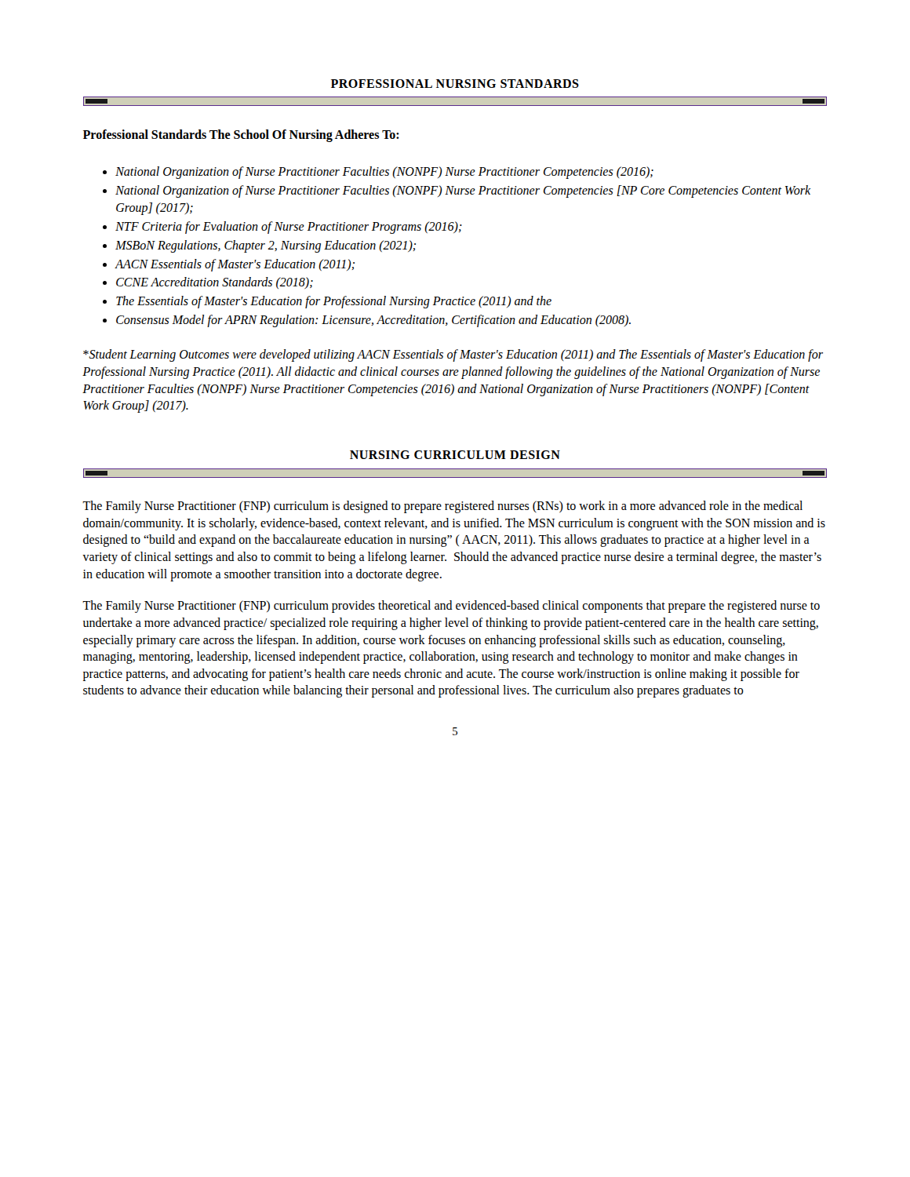PROFESSIONAL NURSING STANDARDS
Professional Standards The School Of Nursing Adheres To:
National Organization of Nurse Practitioner Faculties (NONPF) Nurse Practitioner Competencies (2016);
National Organization of Nurse Practitioner Faculties (NONPF) Nurse Practitioner Competencies [NP Core Competencies Content Work Group] (2017);
NTF Criteria for Evaluation of Nurse Practitioner Programs (2016);
MSBoN Regulations, Chapter 2, Nursing Education (2021);
AACN Essentials of Master's Education (2011);
CCNE Accreditation Standards (2018);
The Essentials of Master's Education for Professional Nursing Practice (2011) and the
Consensus Model for APRN Regulation: Licensure, Accreditation, Certification and Education (2008).
*Student Learning Outcomes were developed utilizing AACN Essentials of Master's Education (2011) and The Essentials of Master's Education for Professional Nursing Practice (2011). All didactic and clinical courses are planned following the guidelines of the National Organization of Nurse Practitioner Faculties (NONPF) Nurse Practitioner Competencies (2016) and National Organization of Nurse Practitioners (NONPF) [Content Work Group] (2017).
NURSING CURRICULUM DESIGN
The Family Nurse Practitioner (FNP) curriculum is designed to prepare registered nurses (RNs) to work in a more advanced role in the medical domain/community. It is scholarly, evidence-based, context relevant, and is unified. The MSN curriculum is congruent with the SON mission and is designed to “build and expand on the baccalaureate education in nursing” ( AACN, 2011). This allows graduates to practice at a higher level in a variety of clinical settings and also to commit to being a lifelong learner. Should the advanced practice nurse desire a terminal degree, the master’s in education will promote a smoother transition into a doctorate degree.
The Family Nurse Practitioner (FNP) curriculum provides theoretical and evidenced-based clinical components that prepare the registered nurse to undertake a more advanced practice/ specialized role requiring a higher level of thinking to provide patient-centered care in the health care setting, especially primary care across the lifespan. In addition, course work focuses on enhancing professional skills such as education, counseling, managing, mentoring, leadership, licensed independent practice, collaboration, using research and technology to monitor and make changes in practice patterns, and advocating for patient’s health care needs chronic and acute. The course work/instruction is online making it possible for students to advance their education while balancing their personal and professional lives. The curriculum also prepares graduates to
5